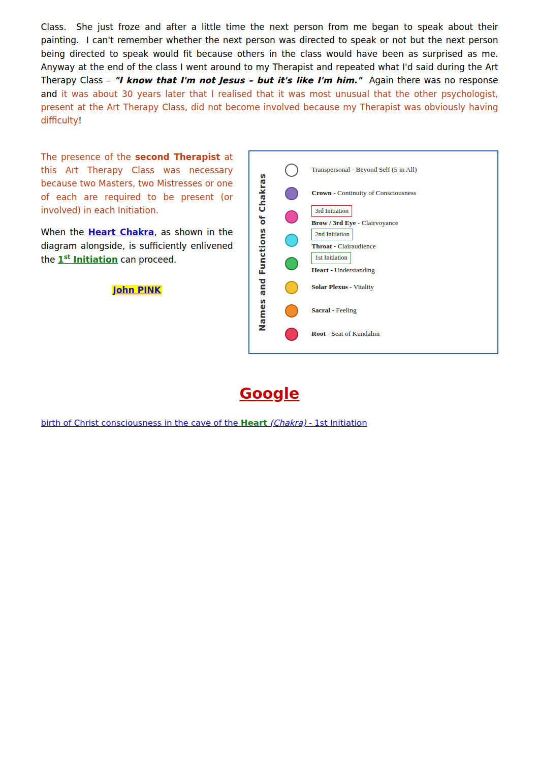Class. She just froze and after a little time the next person from me began to speak about their painting. I can't remember whether the next person was directed to speak or not but the next person being directed to speak would fit because others in the class would have been as surprised as me. Anyway at the end of the class I went around to my Therapist and repeated what I'd said during the Art Therapy Class – "I know that I'm not Jesus – but it's like I'm him." Again there was no response and it was about 30 years later that I realised that it was most unusual that the other psychologist, present at the Art Therapy Class, did not become involved because my Therapist was obviously having difficulty!
The presence of the second Therapist at this Art Therapy Class was necessary because two Masters, two Mistresses or one of each are required to be present (or involved) in each Initiation.
When the Heart Chakra, as shown in the diagram alongside, is sufficiently enlivened the 1st Initiation can proceed.
John PINK
Names and Functions of Chakras
Transpersonal - Beyond Self (5 in All)
Crown - Continuity of Consciousness
3rd Initiation Brow / 3rd Eye - Clairvoyance
2nd Initiation Throat - Clairaudience
1st Initiation Heart - Understanding
Solar Plexus - Vitality
Sacral - Feeling
Root - Seat of Kundalini
Google
birth of Christ consciousness in the cave of the Heart (Chakra) - 1st Initiation